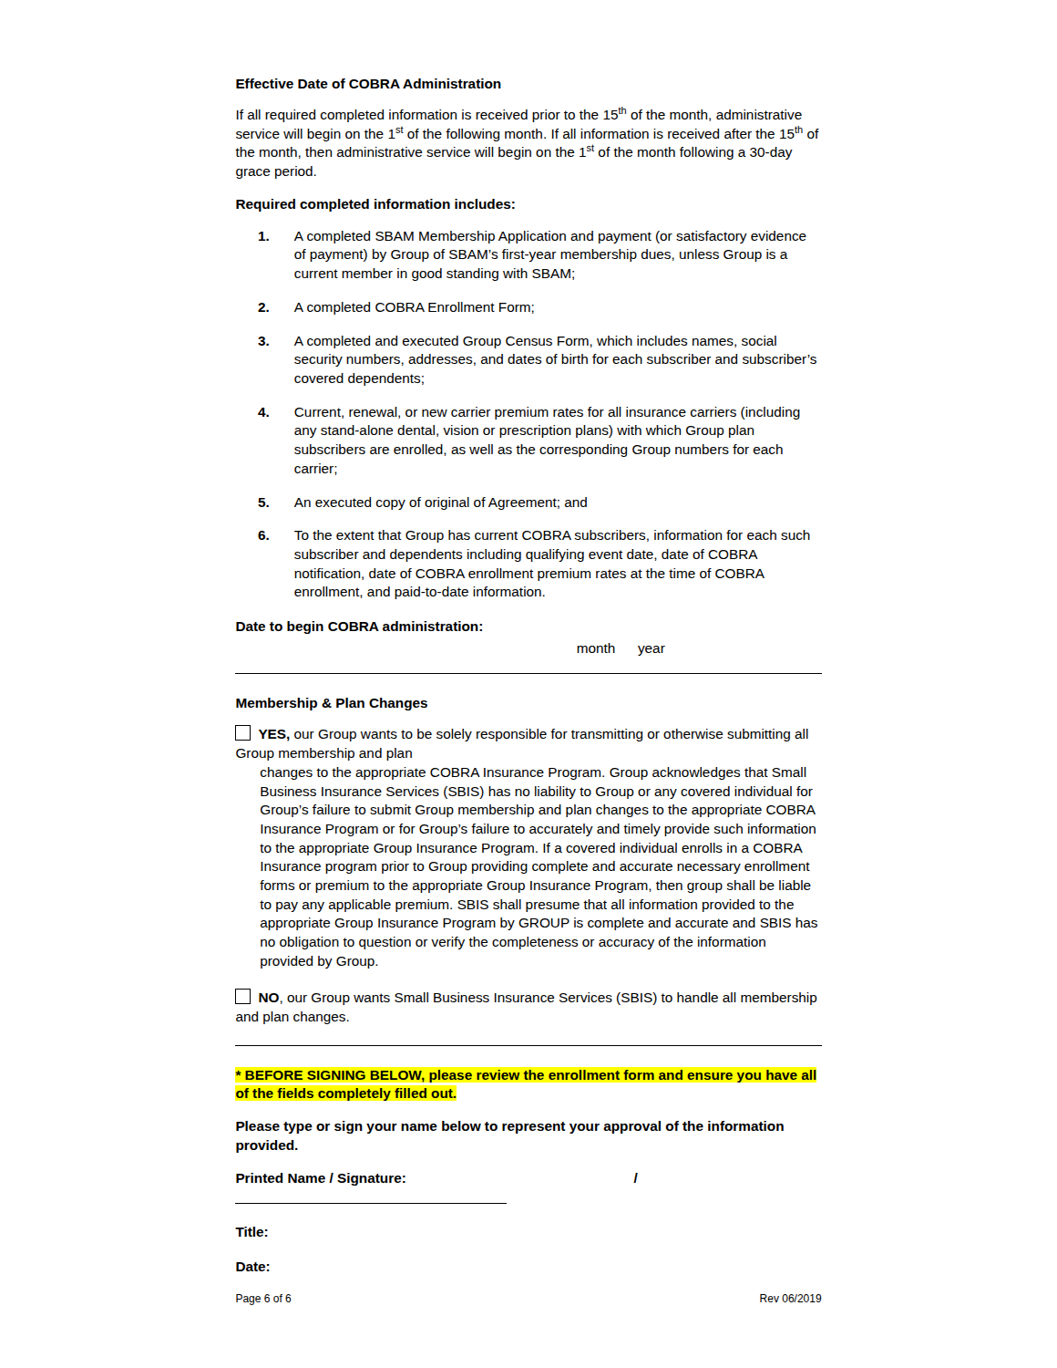Effective Date of COBRA Administration
If all required completed information is received prior to the 15th of the month, administrative service will begin on the 1st of the following month. If all information is received after the 15th of the month, then administrative service will begin on the 1st of the month following a 30-day grace period.
Required completed information includes:
A completed SBAM Membership Application and payment (or satisfactory evidence of payment) by Group of SBAM’s first-year membership dues, unless Group is a current member in good standing with SBAM;
A completed COBRA Enrollment Form;
A completed and executed Group Census Form, which includes names, social security numbers, addresses, and dates of birth for each subscriber and subscriber’s covered dependents;
Current, renewal, or new carrier premium rates for all insurance carriers (including any stand-alone dental, vision or prescription plans) with which Group plan subscribers are enrolled, as well as the corresponding Group numbers for each carrier;
An executed copy of original of Agreement; and
To the extent that Group has current COBRA subscribers, information for each such subscriber and dependents including qualifying event date, date of COBRA notification, date of COBRA enrollment premium rates at the time of COBRA enrollment, and paid-to-date information.
Date to begin COBRA administration:
monthyear
Membership & Plan Changes
YES, our Group wants to be solely responsible for transmitting or otherwise submitting all Group membership and plan changes to the appropriate COBRA Insurance Program. Group acknowledges that Small Business Insurance Services (SBIS) has no liability to Group or any covered individual for Group’s failure to submit Group membership and plan changes to the appropriate COBRA Insurance Program or for Group’s failure to accurately and timely provide such information to the appropriate Group Insurance Program. If a covered individual enrolls in a COBRA Insurance program prior to Group providing complete and accurate necessary enrollment forms or premium to the appropriate Group Insurance Program, then group shall be liable to pay any applicable premium. SBIS shall presume that all information provided to the appropriate Group Insurance Program by GROUP is complete and accurate and SBIS has no obligation to question or verify the completeness or accuracy of the information provided by Group.
NO, our Group wants Small Business Insurance Services (SBIS) to handle all membership and plan changes.
* BEFORE SIGNING BELOW, please review the enrollment form and ensure you have all of the fields completely filled out.
Please type or sign your name below to represent your approval of the information provided.
Printed Name / Signature:/
Title:
Date:
Page 6 of 6 Rev 06/2019